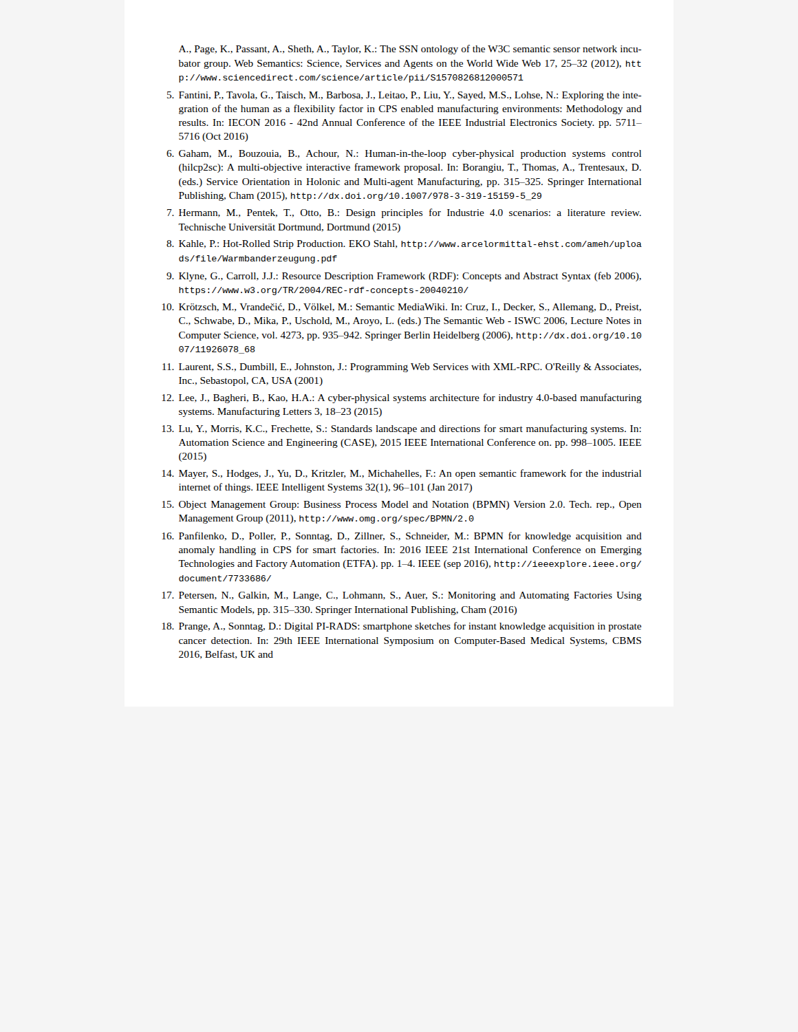A., Page, K., Passant, A., Sheth, A., Taylor, K.: The SSN ontology of the W3C semantic sensor network incubator group. Web Semantics: Science, Services and Agents on the World Wide Web 17, 25–32 (2012), http://www.sciencedirect.com/science/article/pii/S1570826812000571
5. Fantini, P., Tavola, G., Taisch, M., Barbosa, J., Leitao, P., Liu, Y., Sayed, M.S., Lohse, N.: Exploring the integration of the human as a flexibility factor in CPS enabled manufacturing environments: Methodology and results. In: IECON 2016 - 42nd Annual Conference of the IEEE Industrial Electronics Society. pp. 5711–5716 (Oct 2016)
6. Gaham, M., Bouzouia, B., Achour, N.: Human-in-the-loop cyber-physical production systems control (hilcp2sc): A multi-objective interactive framework proposal. In: Borangiu, T., Thomas, A., Trentesaux, D. (eds.) Service Orientation in Holonic and Multi-agent Manufacturing, pp. 315–325. Springer International Publishing, Cham (2015), http://dx.doi.org/10.1007/978-3-319-15159-5_29
7. Hermann, M., Pentek, T., Otto, B.: Design principles for Industrie 4.0 scenarios: a literature review. Technische Universität Dortmund, Dortmund (2015)
8. Kahle, P.: Hot-Rolled Strip Production. EKO Stahl, http://www.arcelormittal-ehst.com/ameh/uploads/file/Warmbanderzeugung.pdf
9. Klyne, G., Carroll, J.J.: Resource Description Framework (RDF): Concepts and Abstract Syntax (feb 2006), https://www.w3.org/TR/2004/REC-rdf-concepts-20040210/
10. Krötzsch, M., Vrandečić, D., Völkel, M.: Semantic MediaWiki. In: Cruz, I., Decker, S., Allemang, D., Preist, C., Schwabe, D., Mika, P., Uschold, M., Aroyo, L. (eds.) The Semantic Web - ISWC 2006, Lecture Notes in Computer Science, vol. 4273, pp. 935–942. Springer Berlin Heidelberg (2006), http://dx.doi.org/10.1007/11926078_68
11. Laurent, S.S., Dumbill, E., Johnston, J.: Programming Web Services with XML-RPC. O'Reilly & Associates, Inc., Sebastopol, CA, USA (2001)
12. Lee, J., Bagheri, B., Kao, H.A.: A cyber-physical systems architecture for industry 4.0-based manufacturing systems. Manufacturing Letters 3, 18–23 (2015)
13. Lu, Y., Morris, K.C., Frechette, S.: Standards landscape and directions for smart manufacturing systems. In: Automation Science and Engineering (CASE), 2015 IEEE International Conference on. pp. 998–1005. IEEE (2015)
14. Mayer, S., Hodges, J., Yu, D., Kritzler, M., Michahelles, F.: An open semantic framework for the industrial internet of things. IEEE Intelligent Systems 32(1), 96–101 (Jan 2017)
15. Object Management Group: Business Process Model and Notation (BPMN) Version 2.0. Tech. rep., Open Management Group (2011), http://www.omg.org/spec/BPMN/2.0
16. Panfilenko, D., Poller, P., Sonntag, D., Zillner, S., Schneider, M.: BPMN for knowledge acquisition and anomaly handling in CPS for smart factories. In: 2016 IEEE 21st International Conference on Emerging Technologies and Factory Automation (ETFA). pp. 1–4. IEEE (sep 2016), http://ieeexplore.ieee.org/document/7733686/
17. Petersen, N., Galkin, M., Lange, C., Lohmann, S., Auer, S.: Monitoring and Automating Factories Using Semantic Models, pp. 315–330. Springer International Publishing, Cham (2016)
18. Prange, A., Sonntag, D.: Digital PI-RADS: smartphone sketches for instant knowledge acquisition in prostate cancer detection. In: 29th IEEE International Symposium on Computer-Based Medical Systems, CBMS 2016, Belfast, UK and